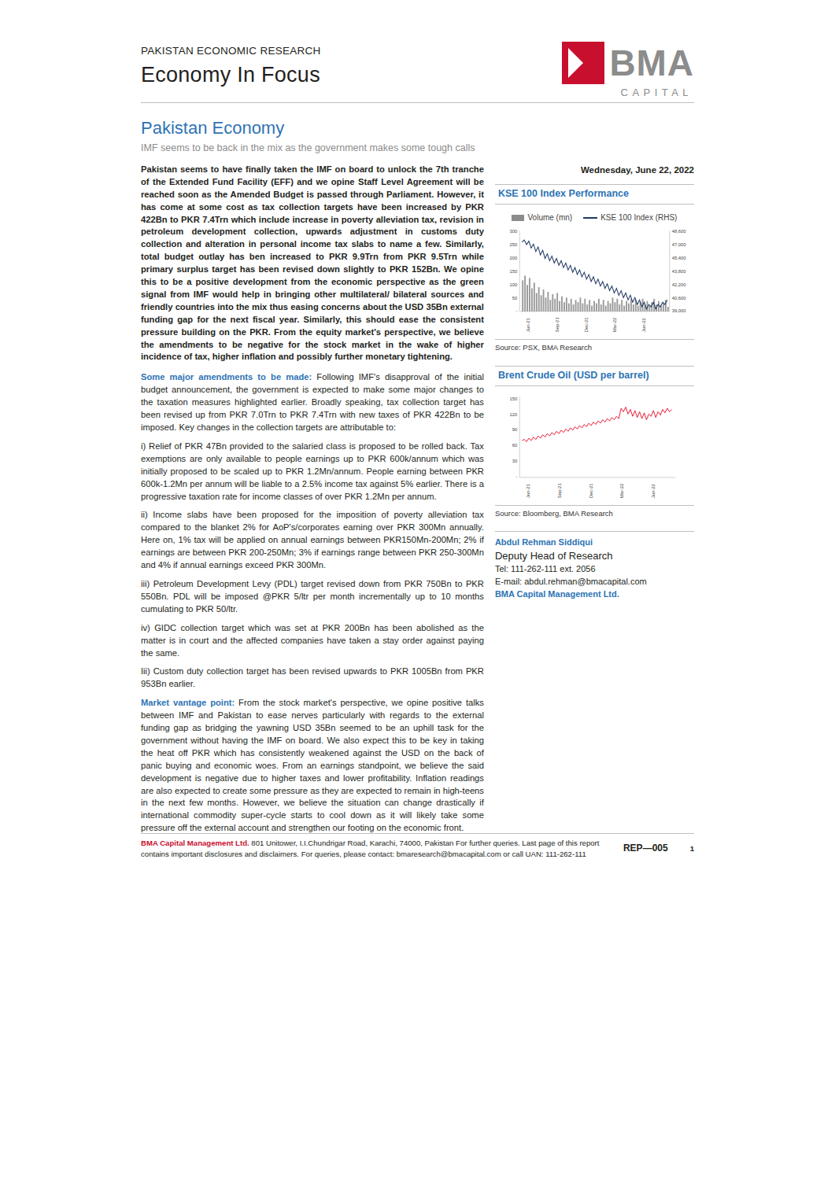PAKISTAN ECONOMIC RESEARCH
Economy In Focus
BMA
CAPITAL
Pakistan Economy
IMF seems to be back in the mix as the government makes some tough calls
Pakistan seems to have finally taken the IMF on board to unlock the 7th tranche of the Extended Fund Facility (EFF) and we opine Staff Level Agreement will be reached soon as the Amended Budget is passed through Parliament. However, it has come at some cost as tax collection targets have been increased by PKR 422Bn to PKR 7.4Trn which include increase in poverty alleviation tax, revision in petroleum development collection, upwards adjustment in customs duty collection and alteration in personal income tax slabs to name a few. Similarly, total budget outlay has ben increased to PKR 9.9Trn from PKR 9.5Trn while primary surplus target has been revised down slightly to PKR 152Bn. We opine this to be a positive development from the economic perspective as the green signal from IMF would help in bringing other multilateral/ bilateral sources and friendly countries into the mix thus easing concerns about the USD 35Bn external funding gap for the next fiscal year. Similarly, this should ease the consistent pressure building on the PKR. From the equity market's perspective, we believe the amendments to be negative for the stock market in the wake of higher incidence of tax, higher inflation and possibly further monetary tightening.
Some major amendments to be made: Following IMF's disapproval of the initial budget announcement, the government is expected to make some major changes to the taxation measures highlighted earlier. Broadly speaking, tax collection target has been revised up from PKR 7.0Trn to PKR 7.4Trn with new taxes of PKR 422Bn to be imposed. Key changes in the collection targets are attributable to:
i) Relief of PKR 47Bn provided to the salaried class is proposed to be rolled back. Tax exemptions are only available to people earnings up to PKR 600k/annum which was initially proposed to be scaled up to PKR 1.2Mn/annum. People earning between PKR 600k-1.2Mn per annum will be liable to a 2.5% income tax against 5% earlier. There is a progressive taxation rate for income classes of over PKR 1.2Mn per annum.
ii) Income slabs have been proposed for the imposition of poverty alleviation tax compared to the blanket 2% for AoP's/corporates earning over PKR 300Mn annually. Here on, 1% tax will be applied on annual earnings between PKR150Mn-200Mn; 2% if earnings are between PKR 200-250Mn; 3% if earnings range between PKR 250-300Mn and 4% if annual earnings exceed PKR 300Mn.
iii) Petroleum Development Levy (PDL) target revised down from PKR 750Bn to PKR 550Bn. PDL will be imposed @PKR 5/ltr per month incrementally up to 10 months cumulating to PKR 50/ltr.
iv) GIDC collection target which was set at PKR 200Bn has been abolished as the matter is in court and the affected companies have taken a stay order against paying the same.
Iii) Custom duty collection target has been revised upwards to PKR 1005Bn from PKR 953Bn earlier.
Market vantage point: From the stock market's perspective, we opine positive talks between IMF and Pakistan to ease nerves particularly with regards to the external funding gap as bridging the yawning USD 35Bn seemed to be an uphill task for the government without having the IMF on board. We also expect this to be key in taking the heat off PKR which has consistently weakened against the USD on the back of panic buying and economic woes. From an earnings standpoint, we believe the said development is negative due to higher taxes and lower profitability. Inflation readings are also expected to create some pressure as they are expected to remain in high-teens in the next few months. However, we believe the situation can change drastically if international commodity super-cycle starts to cool down as it will likely take some pressure off the external account and strengthen our footing on the economic front.
Wednesday, June 22, 2022
KSE 100 Index Performance
Volume (mn) KSE 100 Index (RHS)
300 250 200 150 100 50 - 48,600 47,000 45,400 43,800 42,200 40,600 39,000 Jun-21 Sep-21 Dec-21 Mar-22 Jun-22
Source: PSX, BMA Research
Brent Crude Oil (USD per barrel)
150 120 90 60 30 - Jun-21 Sep-21 Dec-21 Mar-22 Jun-22
Source: Bloomberg, BMA Research
Abdul Rehman Siddiqui
Deputy Head of Research
Tel: 111-262-111 ext. 2056
E-mail: abdul.rehman@bmacapital.com
BMA Capital Management Ltd.
BMA Capital Management Ltd. 801 Unitower, I.I.Chundrigar Road, Karachi, 74000, Pakistan For further queries. Last page of this report contains important disclosures and disclaimers. For queries, please contact: bmaresearch@bmacapital.com or call UAN: 111-262-111
REP—005
1